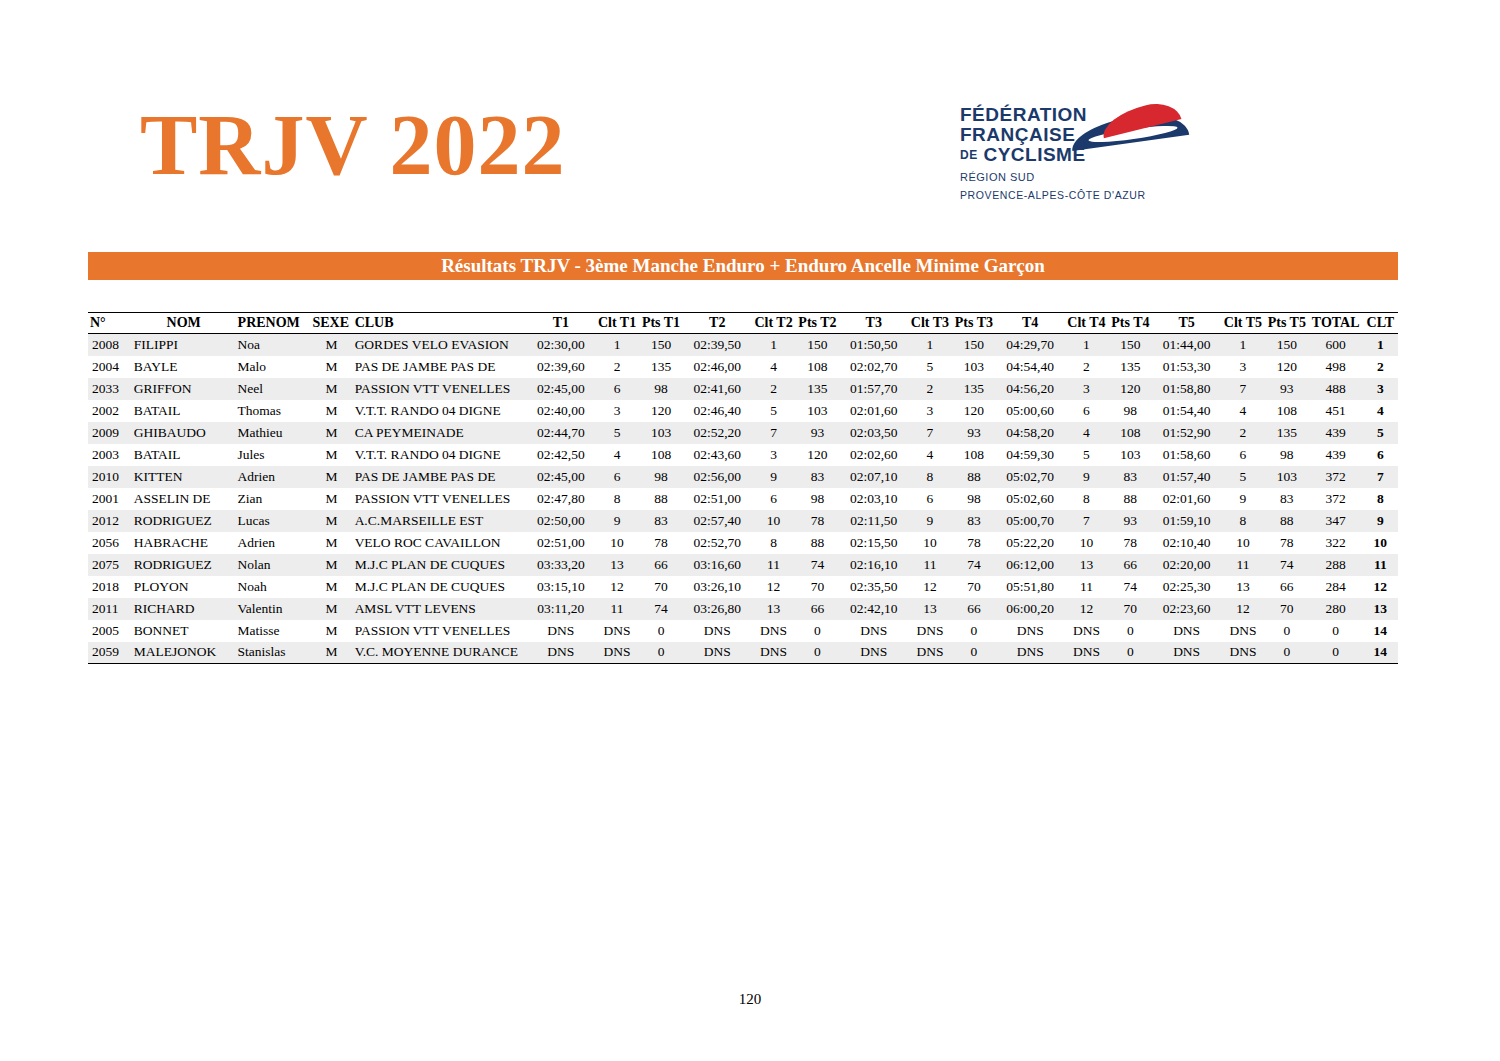TRJV 2022
FÉDÉRATION FRANÇAISE DE CYCLISME
RÉGION SUD
PROVENCE-ALPES-CÔTE D'AZUR
Résultats TRJV - 3ème Manche Enduro + Enduro Ancelle Minime Garçon
| N° | NOM | PRENOM | SEXE | CLUB | T1 | Clt T1 | Pts T1 | T2 | Clt T2 | Pts T2 | T3 | Clt T3 | Pts T3 | T4 | Clt T4 | Pts T4 | T5 | Clt T5 | Pts T5 | TOTAL | CLT |
| --- | --- | --- | --- | --- | --- | --- | --- | --- | --- | --- | --- | --- | --- | --- | --- | --- | --- | --- | --- | --- | --- |
| 2008 | FILIPPI | Noa | M | GORDES VELO EVASION | 02:30,00 | 1 | 150 | 02:39,50 | 1 | 150 | 01:50,50 | 1 | 150 | 04:29,70 | 1 | 150 | 01:44,00 | 1 | 150 | 600 | 1 |
| 2004 | BAYLE | Malo | M | PAS DE JAMBE PAS DE | 02:39,60 | 2 | 135 | 02:46,00 | 4 | 108 | 02:02,70 | 5 | 103 | 04:54,40 | 2 | 135 | 01:53,30 | 3 | 120 | 498 | 2 |
| 2033 | GRIFFON | Neel | M | PASSION VTT VENELLES | 02:45,00 | 6 | 98 | 02:41,60 | 2 | 135 | 01:57,70 | 2 | 135 | 04:56,20 | 3 | 120 | 01:58,80 | 7 | 93 | 488 | 3 |
| 2002 | BATAIL | Thomas | M | V.T.T. RANDO 04 DIGNE | 02:40,00 | 3 | 120 | 02:46,40 | 5 | 103 | 02:01,60 | 3 | 120 | 05:00,60 | 6 | 98 | 01:54,40 | 4 | 108 | 451 | 4 |
| 2009 | GHIBAUDO | Mathieu | M | CA PEYMEINADE | 02:44,70 | 5 | 103 | 02:52,20 | 7 | 93 | 02:03,50 | 7 | 93 | 04:58,20 | 4 | 108 | 01:52,90 | 2 | 135 | 439 | 5 |
| 2003 | BATAIL | Jules | M | V.T.T. RANDO 04 DIGNE | 02:42,50 | 4 | 108 | 02:43,60 | 3 | 120 | 02:02,60 | 4 | 108 | 04:59,30 | 5 | 103 | 01:58,60 | 6 | 98 | 439 | 6 |
| 2010 | KITTEN | Adrien | M | PAS DE JAMBE PAS DE | 02:45,00 | 6 | 98 | 02:56,00 | 9 | 83 | 02:07,10 | 8 | 88 | 05:02,70 | 9 | 83 | 01:57,40 | 5 | 103 | 372 | 7 |
| 2001 | ASSELIN DE | Zian | M | PASSION VTT VENELLES | 02:47,80 | 8 | 88 | 02:51,00 | 6 | 98 | 02:03,10 | 6 | 98 | 05:02,60 | 8 | 88 | 02:01,60 | 9 | 83 | 372 | 8 |
| 2012 | RODRIGUEZ | Lucas | M | A.C.MARSEILLE EST | 02:50,00 | 9 | 83 | 02:57,40 | 10 | 78 | 02:11,50 | 9 | 83 | 05:00,70 | 7 | 93 | 01:59,10 | 8 | 88 | 347 | 9 |
| 2056 | HABRACHE | Adrien | M | VELO ROC CAVAILLON | 02:51,00 | 10 | 78 | 02:52,70 | 8 | 88 | 02:15,50 | 10 | 78 | 05:22,20 | 10 | 78 | 02:10,40 | 10 | 78 | 322 | 10 |
| 2075 | RODRIGUEZ | Nolan | M | M.J.C PLAN DE CUQUES | 03:33,20 | 13 | 66 | 03:16,60 | 11 | 74 | 02:16,10 | 11 | 74 | 06:12,00 | 13 | 66 | 02:20,00 | 11 | 74 | 288 | 11 |
| 2018 | PLOYON | Noah | M | M.J.C PLAN DE CUQUES | 03:15,10 | 12 | 70 | 03:26,10 | 12 | 70 | 02:35,50 | 12 | 70 | 05:51,80 | 11 | 74 | 02:25,30 | 13 | 66 | 284 | 12 |
| 2011 | RICHARD | Valentin | M | AMSL VTT LEVENS | 03:11,20 | 11 | 74 | 03:26,80 | 13 | 66 | 02:42,10 | 13 | 66 | 06:00,20 | 12 | 70 | 02:23,60 | 12 | 70 | 280 | 13 |
| 2005 | BONNET | Matisse | M | PASSION VTT VENELLES | DNS | DNS | 0 | DNS | DNS | 0 | DNS | DNS | 0 | DNS | DNS | 0 | DNS | DNS | 0 | 0 | 14 |
| 2059 | MALEJONOK | Stanislas | M | V.C. MOYENNE DURANCE | DNS | DNS | 0 | DNS | DNS | 0 | DNS | DNS | 0 | DNS | DNS | 0 | DNS | DNS | 0 | 0 | 14 |
120